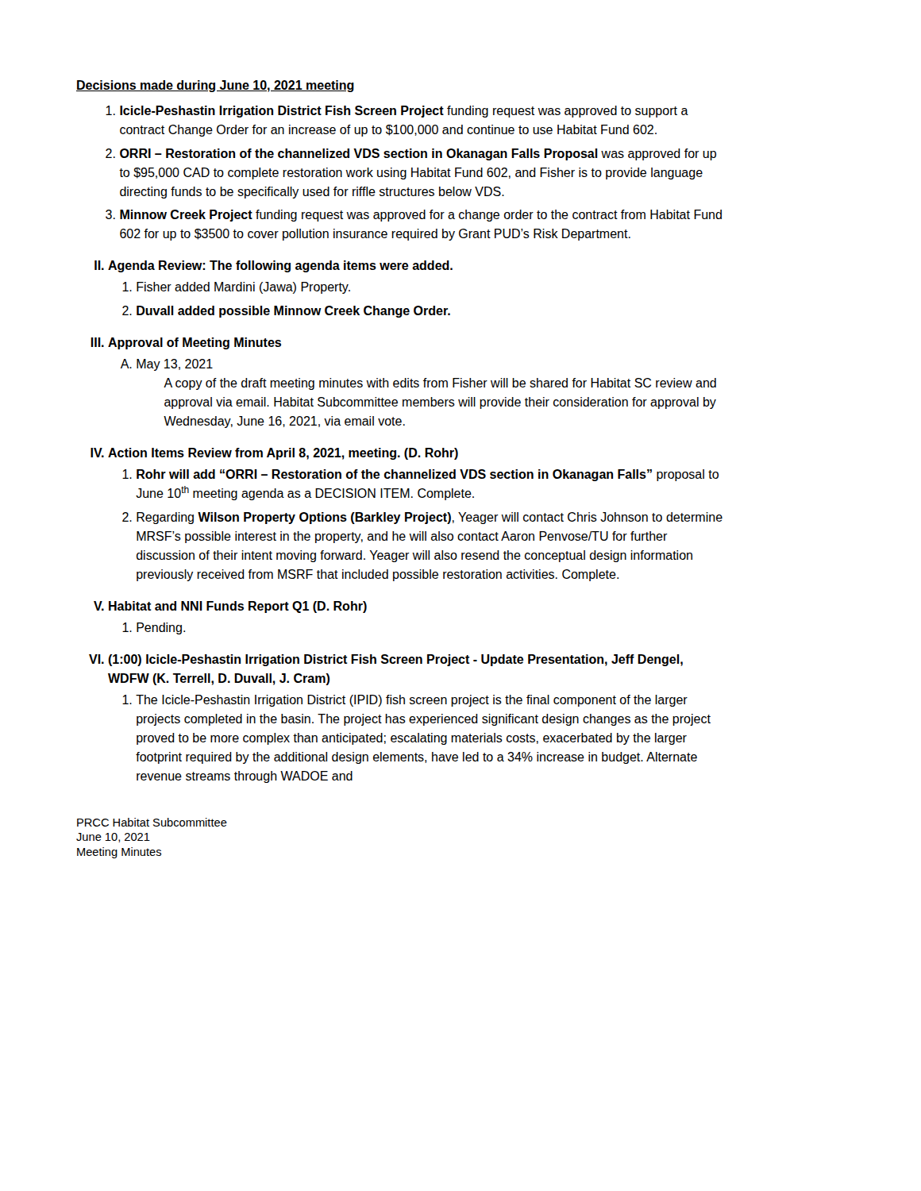Decisions made during June 10, 2021 meeting
Icicle-Peshastin Irrigation District Fish Screen Project funding request was approved to support a contract Change Order for an increase of up to $100,000 and continue to use Habitat Fund 602.
ORRI – Restoration of the channelized VDS section in Okanagan Falls Proposal was approved for up to $95,000 CAD to complete restoration work using Habitat Fund 602, and Fisher is to provide language directing funds to be specifically used for riffle structures below VDS.
Minnow Creek Project funding request was approved for a change order to the contract from Habitat Fund 602 for up to $3500 to cover pollution insurance required by Grant PUD’s Risk Department.
Agenda Review: The following agenda items were added.
Fisher added Mardini (Jawa) Property.
Duvall added possible Minnow Creek Change Order.
Approval of Meeting Minutes
May 13, 2021
A copy of the draft meeting minutes with edits from Fisher will be shared for Habitat SC review and approval via email. Habitat Subcommittee members will provide their consideration for approval by Wednesday, June 16, 2021, via email vote.
Action Items Review from April 8, 2021, meeting. (D. Rohr)
Rohr will add “ORRI – Restoration of the channelized VDS section in Okanagan Falls” proposal to June 10th meeting agenda as a DECISION ITEM. Complete.
Regarding Wilson Property Options (Barkley Project), Yeager will contact Chris Johnson to determine MRSF’s possible interest in the property, and he will also contact Aaron Penvose/TU for further discussion of their intent moving forward. Yeager will also resend the conceptual design information previously received from MSRF that included possible restoration activities. Complete.
Habitat and NNI Funds Report Q1 (D. Rohr)
Pending.
(1:00) Icicle-Peshastin Irrigation District Fish Screen Project - Update Presentation, Jeff Dengel, WDFW (K. Terrell, D. Duvall, J. Cram)
The Icicle-Peshastin Irrigation District (IPID) fish screen project is the final component of the larger projects completed in the basin. The project has experienced significant design changes as the project proved to be more complex than anticipated; escalating materials costs, exacerbated by the larger footprint required by the additional design elements, have led to a 34% increase in budget. Alternate revenue streams through WADOE and
PRCC Habitat Subcommittee
June 10, 2021
Meeting Minutes